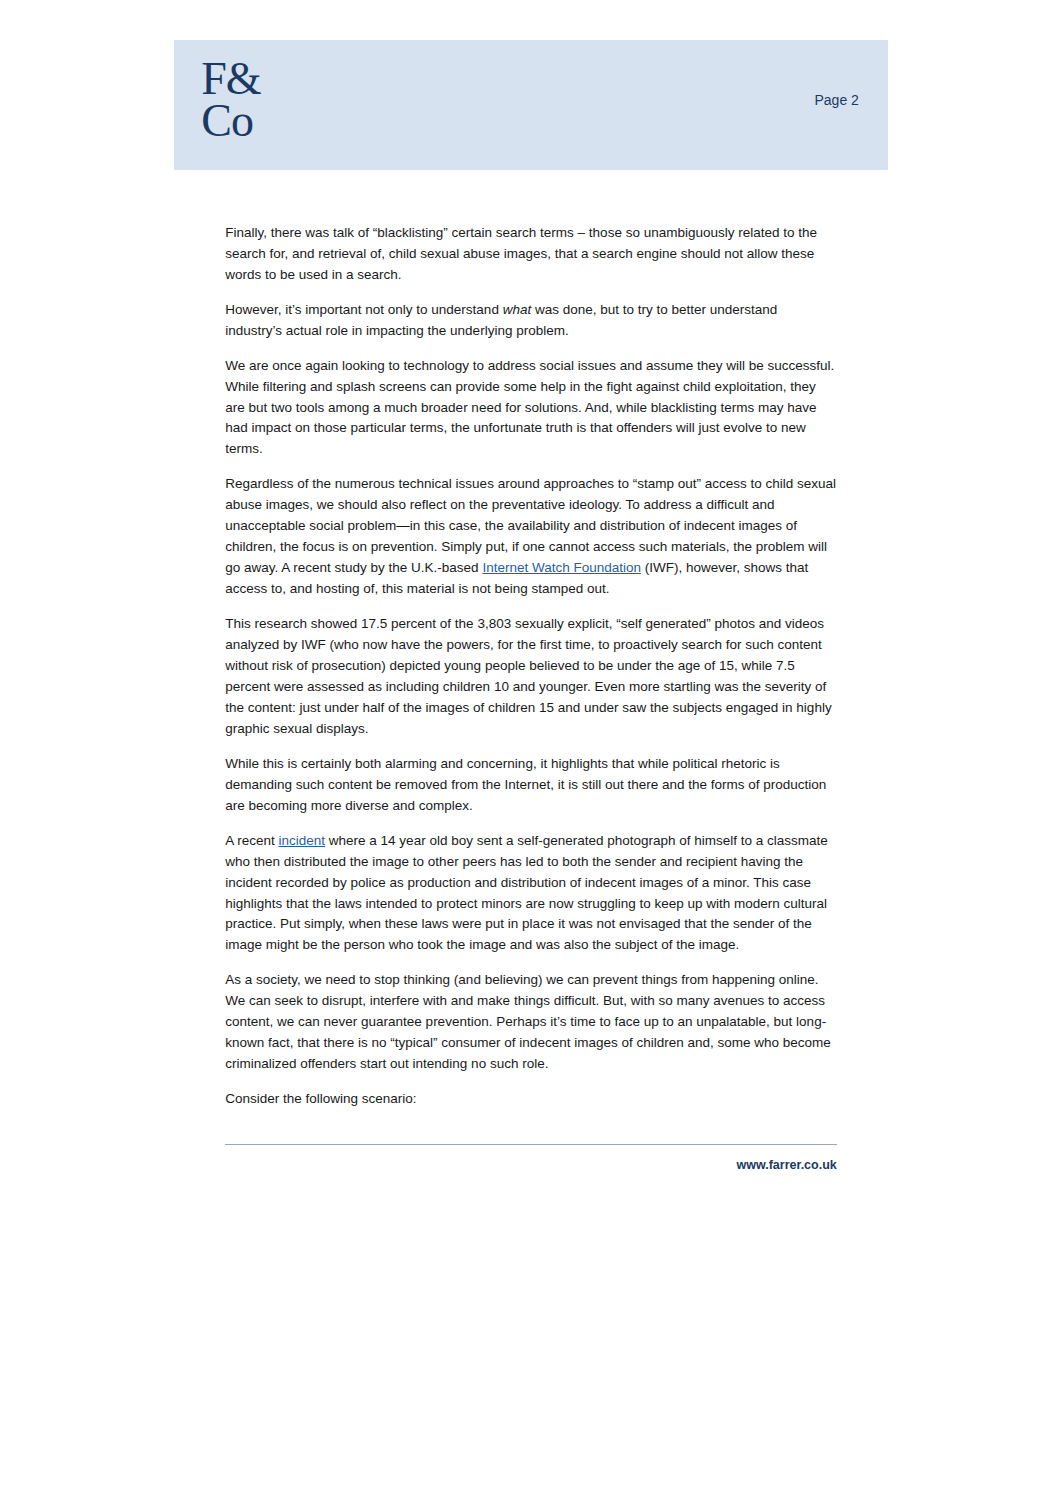F&
Co
Page 2
Finally, there was talk of “blacklisting” certain search terms – those so unambiguously related to the search for, and retrieval of, child sexual abuse images, that a search engine should not allow these words to be used in a search.
However, it’s important not only to understand what was done, but to try to better understand industry’s actual role in impacting the underlying problem.
We are once again looking to technology to address social issues and assume they will be successful. While filtering and splash screens can provide some help in the fight against child exploitation, they are but two tools among a much broader need for solutions. And, while blacklisting terms may have had impact on those particular terms, the unfortunate truth is that offenders will just evolve to new terms.
Regardless of the numerous technical issues around approaches to “stamp out” access to child sexual abuse images, we should also reflect on the preventative ideology. To address a difficult and unacceptable social problem—in this case, the availability and distribution of indecent images of children, the focus is on prevention. Simply put, if one cannot access such materials, the problem will go away. A recent study by the U.K.-based Internet Watch Foundation (IWF), however, shows that access to, and hosting of, this material is not being stamped out.
This research showed 17.5 percent of the 3,803 sexually explicit, “self generated” photos and videos analyzed by IWF (who now have the powers, for the first time, to proactively search for such content without risk of prosecution) depicted young people believed to be under the age of 15, while 7.5 percent were assessed as including children 10 and younger. Even more startling was the severity of the content: just under half of the images of children 15 and under saw the subjects engaged in highly graphic sexual displays.
While this is certainly both alarming and concerning, it highlights that while political rhetoric is demanding such content be removed from the Internet, it is still out there and the forms of production are becoming more diverse and complex.
A recent incident where a 14 year old boy sent a self-generated photograph of himself to a classmate who then distributed the image to other peers has led to both the sender and recipient having the incident recorded by police as production and distribution of indecent images of a minor. This case highlights that the laws intended to protect minors are now struggling to keep up with modern cultural practice. Put simply, when these laws were put in place it was not envisaged that the sender of the image might be the person who took the image and was also the subject of the image.
As a society, we need to stop thinking (and believing) we can prevent things from happening online. We can seek to disrupt, interfere with and make things difficult. But, with so many avenues to access content, we can never guarantee prevention. Perhaps it’s time to face up to an unpalatable, but long-known fact, that there is no “typical” consumer of indecent images of children and, some who become criminalized offenders start out intending no such role.
Consider the following scenario:
www.farrer.co.uk